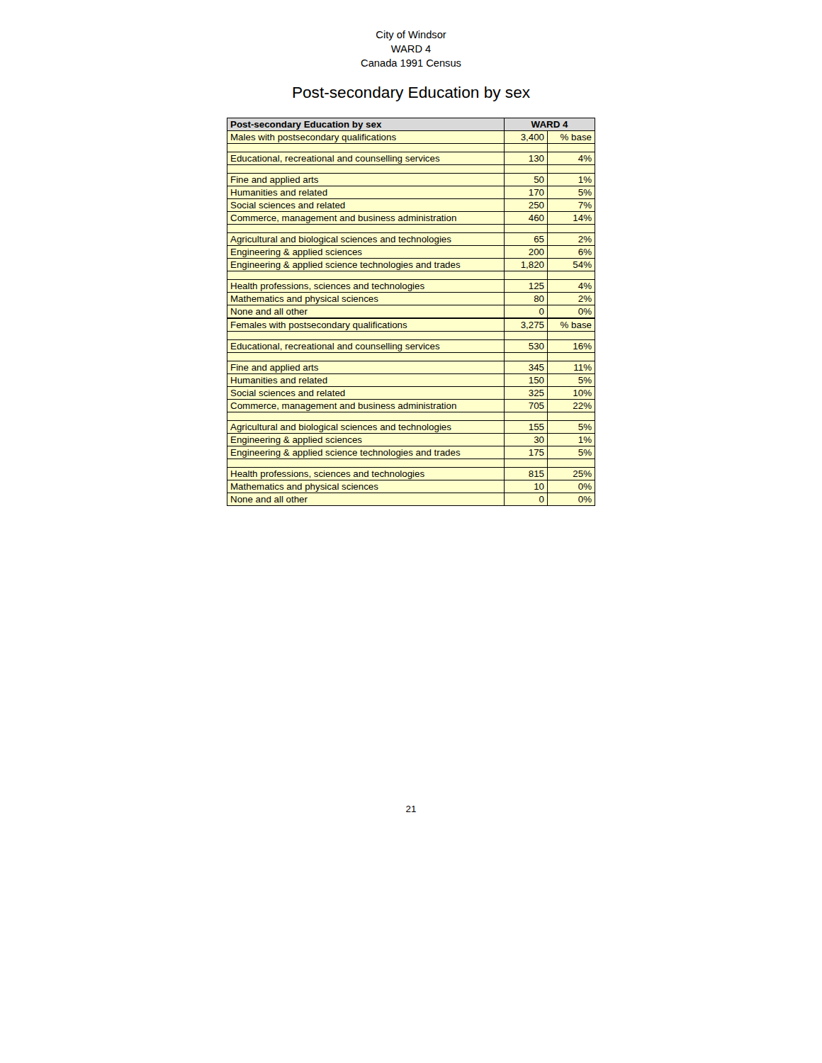City of Windsor
WARD 4
Canada 1991 Census
Post-secondary Education by sex
| Post-secondary Education by sex | WARD 4 |
| --- | --- |
| Males with postsecondary qualifications | 3,400 | % base |
| Educational, recreational and counselling services | 130 | 4% |
| Fine and applied arts | 50 | 1% |
| Humanities and related | 170 | 5% |
| Social sciences and related | 250 | 7% |
| Commerce, management and business administration | 460 | 14% |
| Agricultural and biological sciences and technologies | 65 | 2% |
| Engineering & applied sciences | 200 | 6% |
| Engineering & applied science technologies and trades | 1,820 | 54% |
| Health professions, sciences and technologies | 125 | 4% |
| Mathematics and physical sciences | 80 | 2% |
| None and all other | 0 | 0% |
| Females with postsecondary qualifications | 3,275 | % base |
| Educational, recreational and counselling services | 530 | 16% |
| Fine and applied arts | 345 | 11% |
| Humanities and related | 150 | 5% |
| Social sciences and related | 325 | 10% |
| Commerce, management and business administration | 705 | 22% |
| Agricultural and biological sciences and technologies | 155 | 5% |
| Engineering & applied sciences | 30 | 1% |
| Engineering & applied science technologies and trades | 175 | 5% |
| Health professions, sciences and technologies | 815 | 25% |
| Mathematics and physical sciences | 10 | 0% |
| None and all other | 0 | 0% |
21